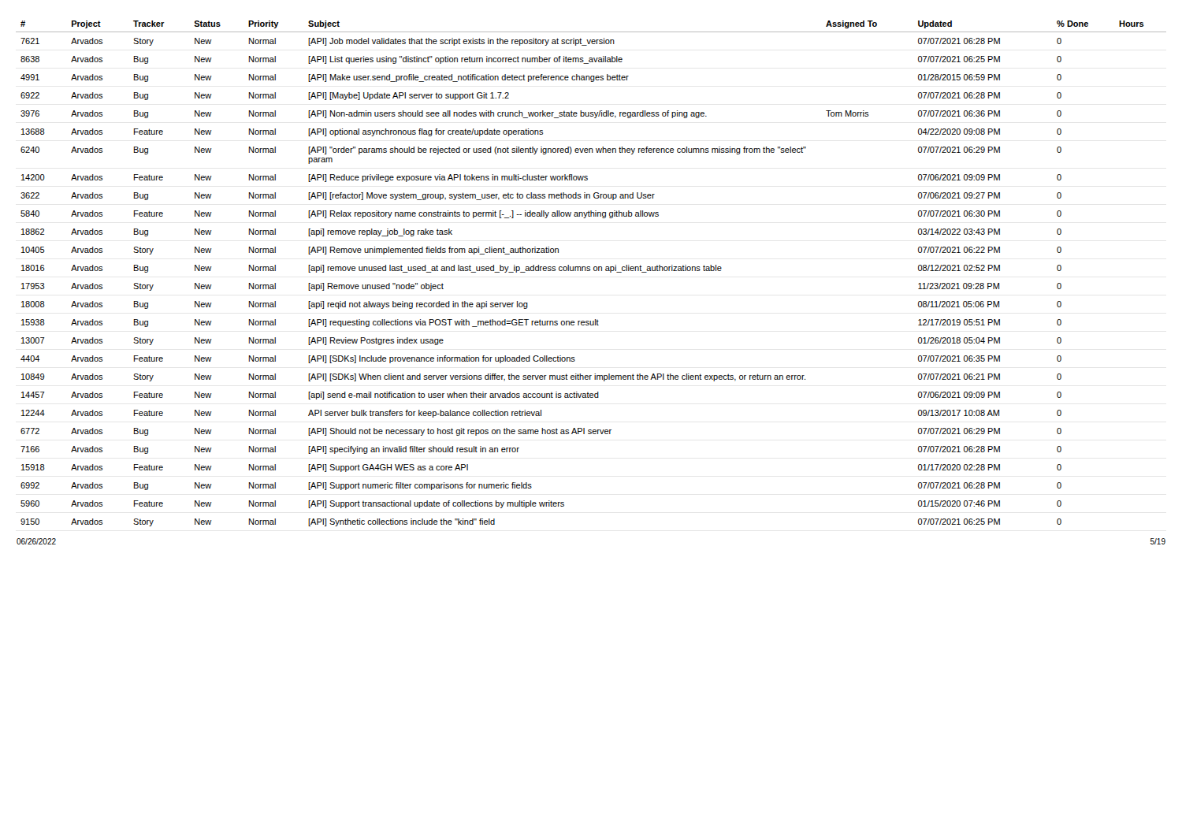| # | Project | Tracker | Status | Priority | Subject | Assigned To | Updated | % Done | Hours |
| --- | --- | --- | --- | --- | --- | --- | --- | --- | --- |
| 7621 | Arvados | Story | New | Normal | [API] Job model validates that the script exists in the repository at script_version | | 07/07/2021 06:28 PM | 0 | |
| 8638 | Arvados | Bug | New | Normal | [API] List queries using "distinct" option return incorrect number of items_available | | 07/07/2021 06:25 PM | 0 | |
| 4991 | Arvados | Bug | New | Normal | [API] Make user.send_profile_created_notification detect preference changes better | | 01/28/2015 06:59 PM | 0 | |
| 6922 | Arvados | Bug | New | Normal | [API] [Maybe] Update API server to support Git 1.7.2 | | 07/07/2021 06:28 PM | 0 | |
| 3976 | Arvados | Bug | New | Normal | [API] Non-admin users should see all nodes with crunch_worker_state busy/idle, regardless of ping age. | Tom Morris | 07/07/2021 06:36 PM | 0 | |
| 13688 | Arvados | Feature | New | Normal | [API] optional asynchronous flag for create/update operations | | 04/22/2020 09:08 PM | 0 | |
| 6240 | Arvados | Bug | New | Normal | [API] "order" params should be rejected or used (not silently ignored) even when they reference columns missing from the "select" param | | 07/07/2021 06:29 PM | 0 | |
| 14200 | Arvados | Feature | New | Normal | [API] Reduce privilege exposure via API tokens in multi-cluster workflows | | 07/06/2021 09:09 PM | 0 | |
| 3622 | Arvados | Bug | New | Normal | [API] [refactor] Move system_group, system_user, etc to class methods in Group and User | | 07/06/2021 09:27 PM | 0 | |
| 5840 | Arvados | Feature | New | Normal | [API] Relax repository name constraints to permit [-_.] -- ideally allow anything github allows | | 07/07/2021 06:30 PM | 0 | |
| 18862 | Arvados | Bug | New | Normal | [api] remove replay_job_log rake task | | 03/14/2022 03:43 PM | 0 | |
| 10405 | Arvados | Story | New | Normal | [API] Remove unimplemented fields from api_client_authorization | | 07/07/2021 06:22 PM | 0 | |
| 18016 | Arvados | Bug | New | Normal | [api] remove unused last_used_at and last_used_by_ip_address columns on api_client_authorizations table | | 08/12/2021 02:52 PM | 0 | |
| 17953 | Arvados | Story | New | Normal | [api] Remove unused "node" object | | 11/23/2021 09:28 PM | 0 | |
| 18008 | Arvados | Bug | New | Normal | [api] reqid not always being recorded in the api server log | | 08/11/2021 05:06 PM | 0 | |
| 15938 | Arvados | Bug | New | Normal | [API] requesting collections via POST with _method=GET returns one result | | 12/17/2019 05:51 PM | 0 | |
| 13007 | Arvados | Story | New | Normal | [API] Review Postgres index usage | | 01/26/2018 05:04 PM | 0 | |
| 4404 | Arvados | Feature | New | Normal | [API] [SDKs] Include provenance information for uploaded Collections | | 07/07/2021 06:35 PM | 0 | |
| 10849 | Arvados | Story | New | Normal | [API] [SDKs] When client and server versions differ, the server must either implement the API the client expects, or return an error. | | 07/07/2021 06:21 PM | 0 | |
| 14457 | Arvados | Feature | New | Normal | [api] send e-mail notification to user when their arvados account is activated | | 07/06/2021 09:09 PM | 0 | |
| 12244 | Arvados | Feature | New | Normal | API server bulk transfers for keep-balance collection retrieval | | 09/13/2017 10:08 AM | 0 | |
| 6772 | Arvados | Bug | New | Normal | [API] Should not be necessary to host git repos on the same host as API server | | 07/07/2021 06:29 PM | 0 | |
| 7166 | Arvados | Bug | New | Normal | [API] specifying an invalid filter should result in an error | | 07/07/2021 06:28 PM | 0 | |
| 15918 | Arvados | Feature | New | Normal | [API] Support GA4GH WES as a core API | | 01/17/2020 02:28 PM | 0 | |
| 6992 | Arvados | Bug | New | Normal | [API] Support numeric filter comparisons for numeric fields | | 07/07/2021 06:28 PM | 0 | |
| 5960 | Arvados | Feature | New | Normal | [API] Support transactional update of collections by multiple writers | | 01/15/2020 07:46 PM | 0 | |
| 9150 | Arvados | Story | New | Normal | [API] Synthetic collections include the "kind" field | | 07/07/2021 06:25 PM | 0 | |
| 06/26/2022 | 5/19 |